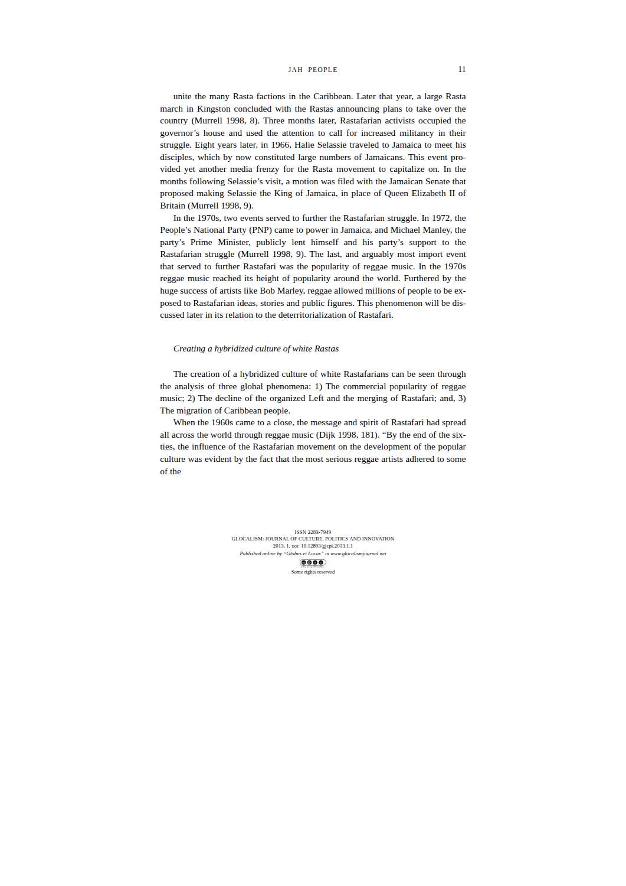Jah People 11
unite the many Rasta factions in the Caribbean. Later that year, a large Rasta march in Kingston concluded with the Rastas announcing plans to take over the country (Murrell 1998, 8). Three months later, Rastafarian activists occupied the governor’s house and used the attention to call for increased militancy in their struggle. Eight years later, in 1966, Halie Selassie traveled to Jamaica to meet his disciples, which by now constituted large numbers of Jamaicans. This event provided yet another media frenzy for the Rasta movement to capitalize on. In the months following Selassie’s visit, a motion was filed with the Jamaican Senate that proposed making Selassie the King of Jamaica, in place of Queen Elizabeth II of Britain (Murrell 1998, 9).
In the 1970s, two events served to further the Rastafarian struggle. In 1972, the People’s National Party (PNP) came to power in Jamaica, and Michael Manley, the party’s Prime Minister, publicly lent himself and his party’s support to the Rastafarian struggle (Murrell 1998, 9). The last, and arguably most import event that served to further Rastafari was the popularity of reggae music. In the 1970s reggae music reached its height of popularity around the world. Furthered by the huge success of artists like Bob Marley, reggae allowed millions of people to be exposed to Rastafarian ideas, stories and public figures. This phenomenon will be discussed later in its relation to the deterritorialization of Rastafari.
Creating a hybridized culture of white Rastas
The creation of a hybridized culture of white Rastafarians can be seen through the analysis of three global phenomena: 1) The commercial popularity of reggae music; 2) The decline of the organized Left and the merging of Rastafari; and, 3) The migration of Caribbean people.
When the 1960s came to a close, the message and spirit of Rastafari had spread all across the world through reggae music (Dijk 1998, 181). “By the end of the sixties, the influence of the Rastafarian movement on the development of the popular culture was evident by the fact that the most serious reggae artists adhered to some of the
ISSN 2283-7949
GLOCALISM: JOURNAL OF CULTURE, POLITICS AND INNOVATION
2013, 1, doi: 10.12893/gjcpi.2013.1.1
Published online by “Globus et Locus” in www.glocalismjournal.net
cc Ⓓ $ = BY NC ND
Some rights reserved